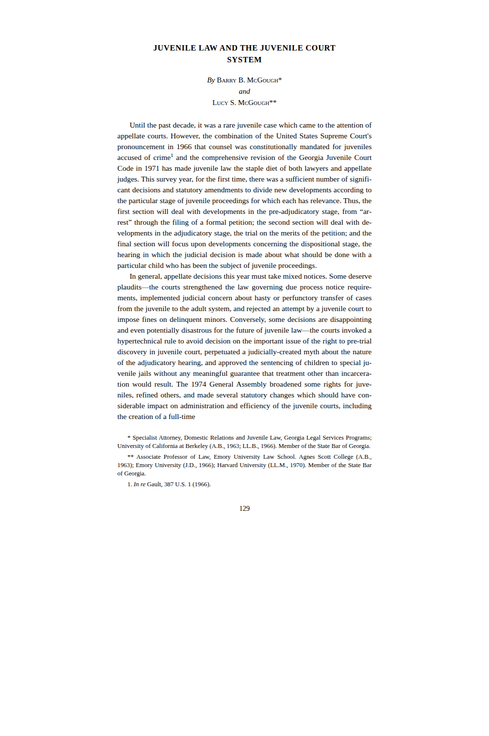Juvenile Law and the Juvenile Court
System
By Barry B. McGough*
and
Lucy S. McGough**
Until the past decade, it was a rare juvenile case which came to the attention of appellate courts. However, the combination of the United States Supreme Court's pronouncement in 1966 that counsel was constitutionally mandated for juveniles accused of crime1 and the comprehensive revision of the Georgia Juvenile Court Code in 1971 has made juvenile law the staple diet of both lawyers and appellate judges. This survey year, for the first time, there was a sufficient number of significant decisions and statutory amendments to divide new developments according to the particular stage of juvenile proceedings for which each has relevance. Thus, the first section will deal with developments in the pre-adjudicatory stage, from “arrest” through the filing of a formal petition; the second section will deal with developments in the adjudicatory stage, the trial on the merits of the petition; and the final section will focus upon developments concerning the dispositional stage, the hearing in which the judicial decision is made about what should be done with a particular child who has been the subject of juvenile proceedings.
In general, appellate decisions this year must take mixed notices. Some deserve plaudits—the courts strengthened the law governing due process notice requirements, implemented judicial concern about hasty or perfunctory transfer of cases from the juvenile to the adult system, and rejected an attempt by a juvenile court to impose fines on delinquent minors. Conversely, some decisions are disappointing and even potentially disastrous for the future of juvenile law—the courts invoked a hypertechnical rule to avoid decision on the important issue of the right to pre-trial discovery in juvenile court, perpetuated a judicially-created myth about the nature of the adjudicatory hearing, and approved the sentencing of children to special juvenile jails without any meaningful guarantee that treatment other than incarceration would result. The 1974 General Assembly broadened some rights for juveniles, refined others, and made several statutory changes which should have considerable impact on administration and efficiency of the juvenile courts, including the creation of a full-time
* Specialist Attorney, Domestic Relations and Juvenile Law, Georgia Legal Services Programs; University of California at Berkeley (A.B., 1963; LL.B., 1966). Member of the State Bar of Georgia.
** Associate Professor of Law, Emory University Law School. Agnes Scott College (A.B., 1963); Emory University (J.D., 1966); Harvard University (LL.M., 1970). Member of the State Bar of Georgia.
1. In re Gault, 387 U.S. 1 (1966).
129